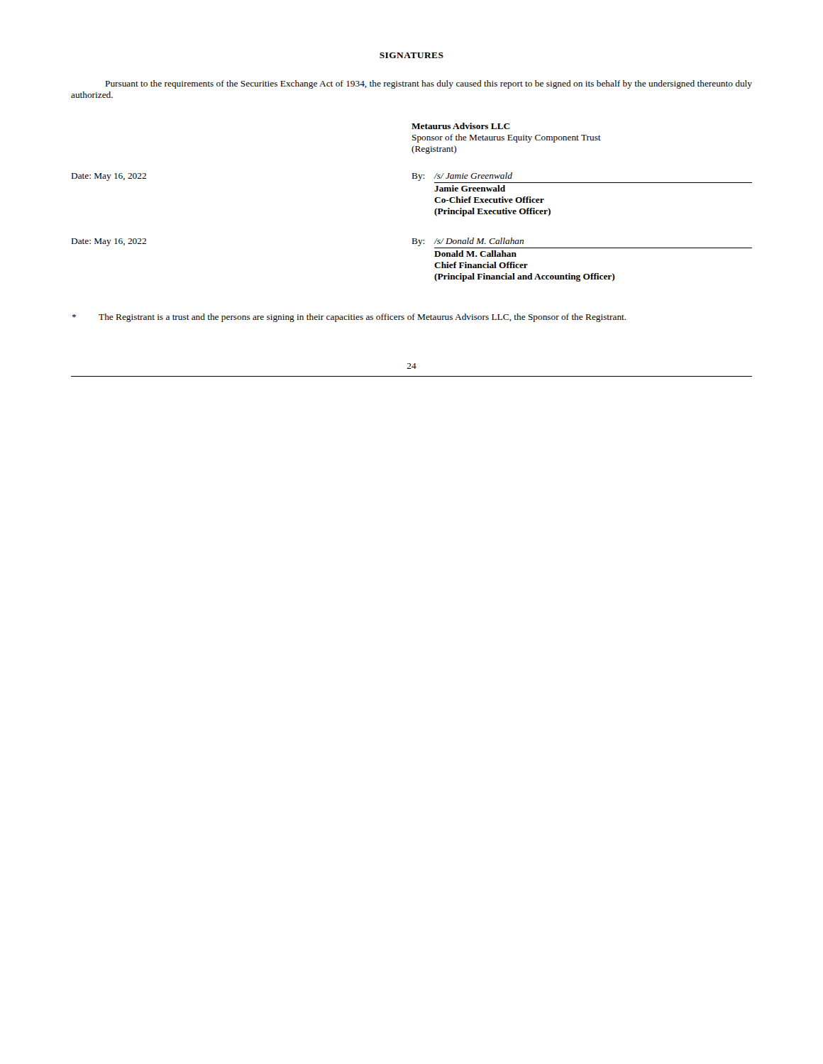SIGNATURES
Pursuant to the requirements of the Securities Exchange Act of 1934, the registrant has duly caused this report to be signed on its behalf by the undersigned thereunto duly authorized.
| | Metaurus Advisors LLC Sponsor of the Metaurus Equity Component Trust (Registrant) |
| Date: May 16, 2022 | / By: / /s/ Jamie Greenwald Jamie Greenwald Co-Chief Executive Officer (Principal Executive Officer) / |
| Date: May 16, 2022 | / By: / /s/ Donald M. Callahan Donald M. Callahan Chief Financial Officer (Principal Financial and Accounting Officer) / |
| * | The Registrant is a trust and the persons are signing in their capacities as officers of Metaurus Advisors LLC, the Sponsor of the Registrant. |
24